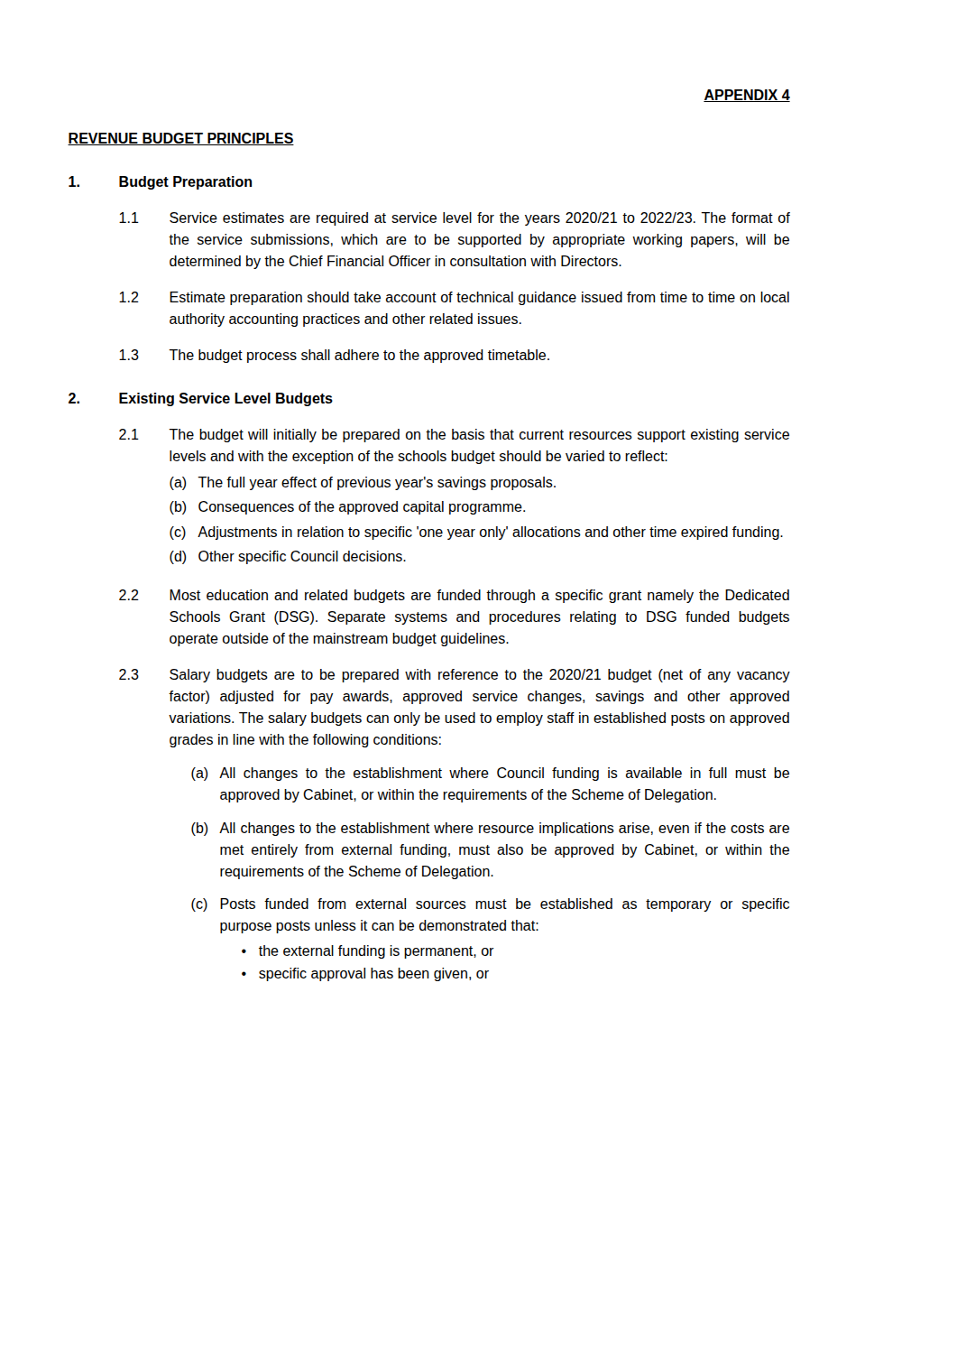APPENDIX 4
REVENUE BUDGET PRINCIPLES
1.
Budget Preparation
1.1
Service estimates are required at service level for the years 2020/21 to 2022/23. The format of the service submissions, which are to be supported by appropriate working papers, will be determined by the Chief Financial Officer in consultation with Directors.
1.2
Estimate preparation should take account of technical guidance issued from time to time on local authority accounting practices and other related issues.
1.3
The budget process shall adhere to the approved timetable.
2.
Existing Service Level Budgets
2.1
The budget will initially be prepared on the basis that current resources support existing service levels and with the exception of the schools budget should be varied to reflect:
(a) The full year effect of previous year's savings proposals.
(b) Consequences of the approved capital programme.
(c) Adjustments in relation to specific 'one year only' allocations and other time expired funding.
(d) Other specific Council decisions.
2.2
Most education and related budgets are funded through a specific grant namely the Dedicated Schools Grant (DSG). Separate systems and procedures relating to DSG funded budgets operate outside of the mainstream budget guidelines.
2.3
Salary budgets are to be prepared with reference to the 2020/21 budget (net of any vacancy factor) adjusted for pay awards, approved service changes, savings and other approved variations. The salary budgets can only be used to employ staff in established posts on approved grades in line with the following conditions:
(a) All changes to the establishment where Council funding is available in full must be approved by Cabinet, or within the requirements of the Scheme of Delegation.
(b) All changes to the establishment where resource implications arise, even if the costs are met entirely from external funding, must also be approved by Cabinet, or within the requirements of the Scheme of Delegation.
(c) Posts funded from external sources must be established as temporary or specific purpose posts unless it can be demonstrated that:
the external funding is permanent, or
specific approval has been given, or